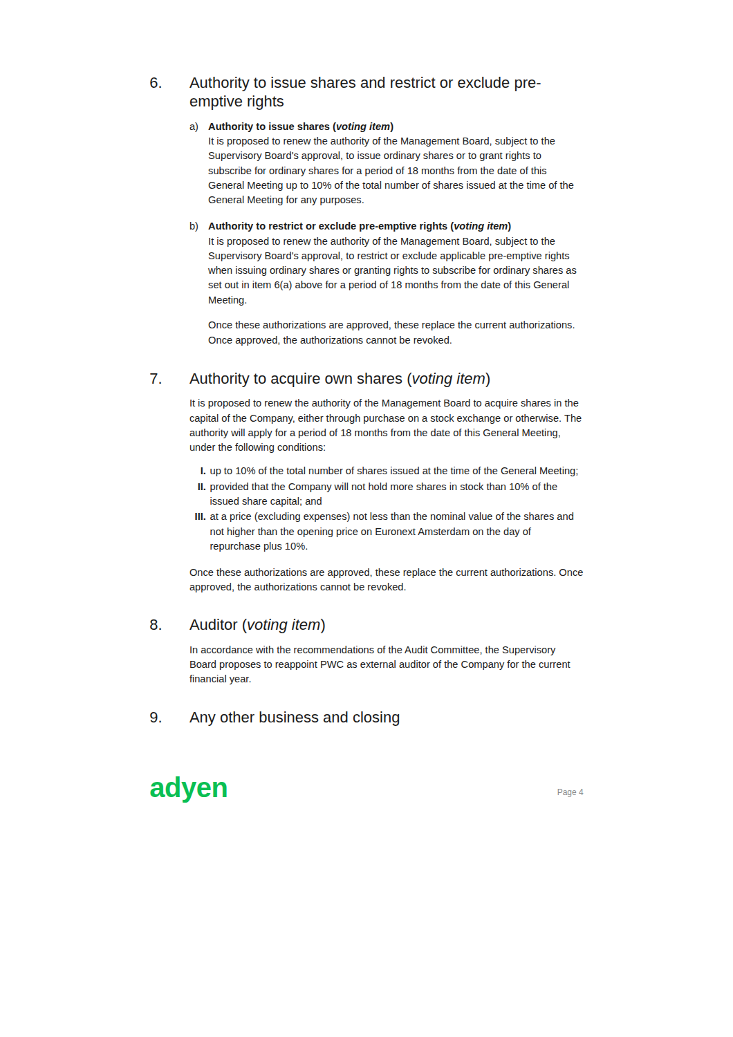6. Authority to issue shares and restrict or exclude pre-emptive rights
a) Authority to issue shares (voting item)
It is proposed to renew the authority of the Management Board, subject to the Supervisory Board's approval, to issue ordinary shares or to grant rights to subscribe for ordinary shares for a period of 18 months from the date of this General Meeting up to 10% of the total number of shares issued at the time of the General Meeting for any purposes.
b) Authority to restrict or exclude pre-emptive rights (voting item)
It is proposed to renew the authority of the Management Board, subject to the Supervisory Board's approval, to restrict or exclude applicable pre-emptive rights when issuing ordinary shares or granting rights to subscribe for ordinary shares as set out in item 6(a) above for a period of 18 months from the date of this General Meeting.
Once these authorizations are approved, these replace the current authorizations. Once approved, the authorizations cannot be revoked.
7. Authority to acquire own shares (voting item)
It is proposed to renew the authority of the Management Board to acquire shares in the capital of the Company, either through purchase on a stock exchange or otherwise. The authority will apply for a period of 18 months from the date of this General Meeting, under the following conditions:
I. up to 10% of the total number of shares issued at the time of the General Meeting;
II. provided that the Company will not hold more shares in stock than 10% of the issued share capital; and
III. at a price (excluding expenses) not less than the nominal value of the shares and not higher than the opening price on Euronext Amsterdam on the day of repurchase plus 10%.
Once these authorizations are approved, these replace the current authorizations. Once approved, the authorizations cannot be revoked.
8. Auditor (voting item)
In accordance with the recommendations of the Audit Committee, the Supervisory Board proposes to reappoint PWC as external auditor of the Company for the current financial year.
9. Any other business and closing
adyen
Page 4